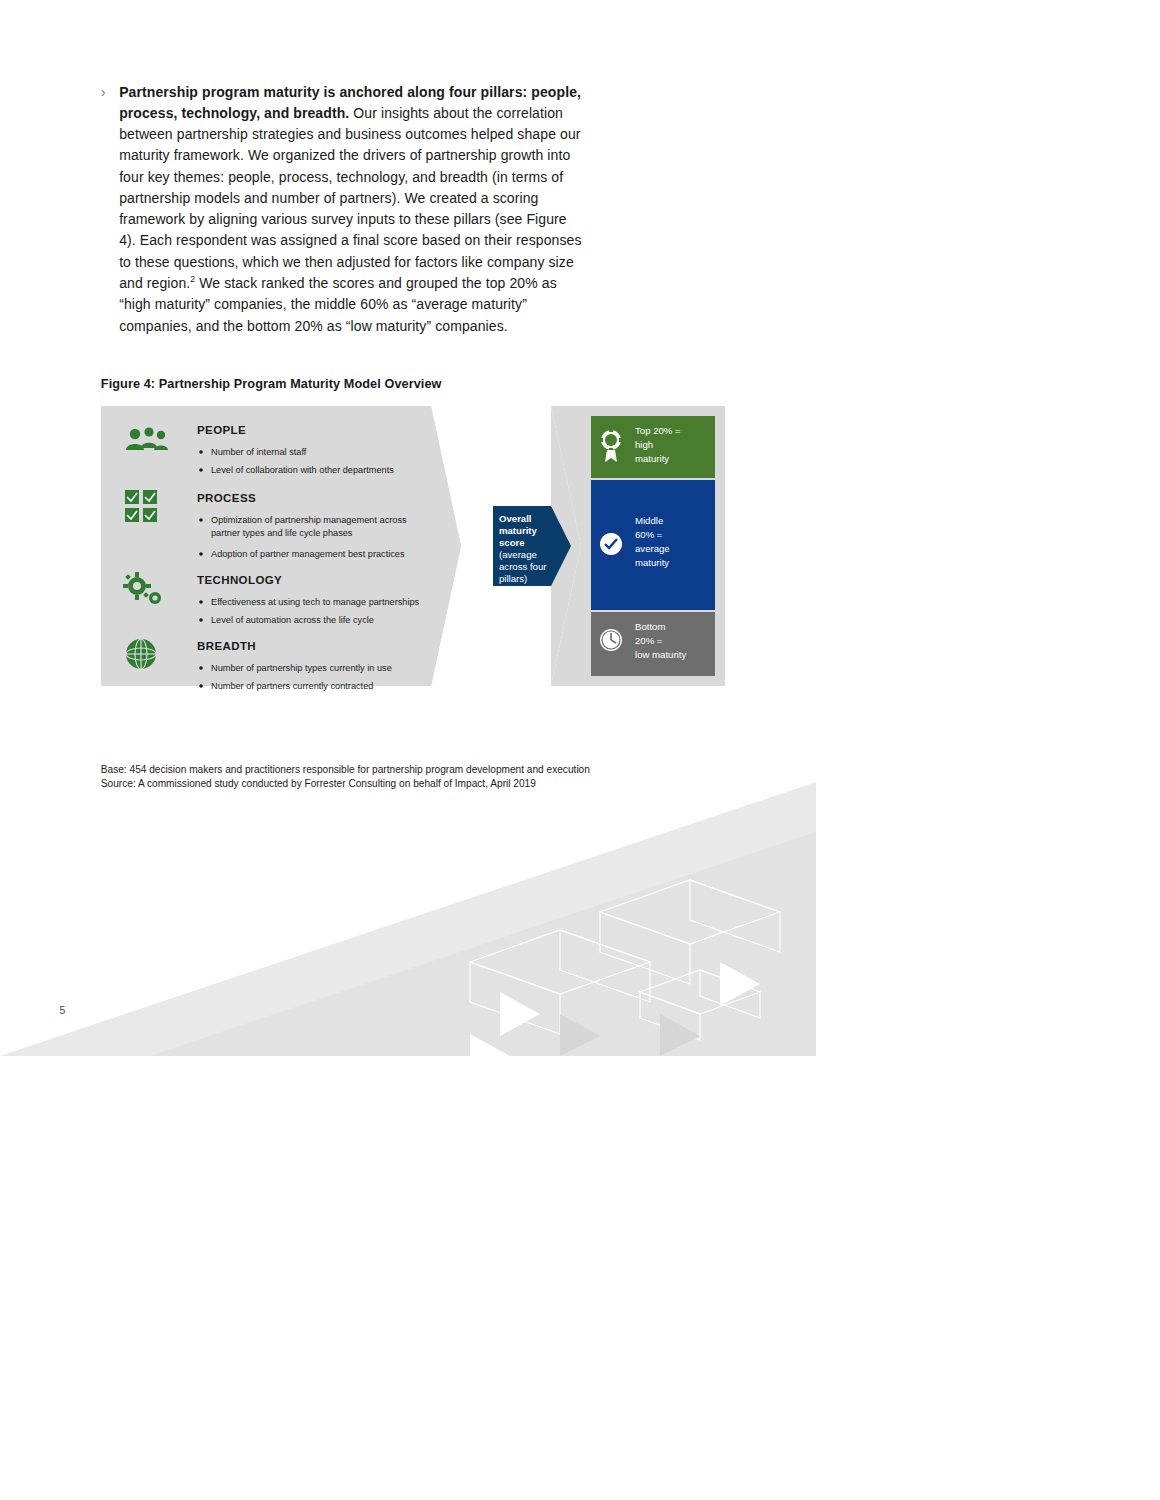›
Partnership program maturity is anchored along four pillars: people, process, technology, and breadth. Our insights about the correlation between partnership strategies and business outcomes helped shape our maturity framework. We organized the drivers of partnership growth into four key themes: people, process, technology, and breadth (in terms of partnership models and number of partners). We created a scoring framework by aligning various survey inputs to these pillars (see Figure 4). Each respondent was assigned a final score based on their responses to these questions, which we then adjusted for factors like company size and region.2 We stack ranked the scores and grouped the top 20% as “high maturity” companies, the middle 60% as “average maturity” companies, and the bottom 20% as “low maturity” companies.
Figure 4: Partnership Program Maturity Model Overview
Overall maturity score (average across four pillars) PEOPLE Number of internal staff Level of collaboration with other departments PROCESS Optimization of partnership management across partner types and life cycle phases Adoption of partner management best practices TECHNOLOGY Effectiveness at using tech to manage partnerships Level of automation across the life cycle BREADTH Number of partnership types currently in use Number of partners currently contracted Top 20% = high maturity Middle 60% = average maturity Bottom 20% = low maturity
Base: 454 decision makers and practitioners responsible for partnership program development and execution
Source: A commissioned study conducted by Forrester Consulting on behalf of Impact, April 2019
5